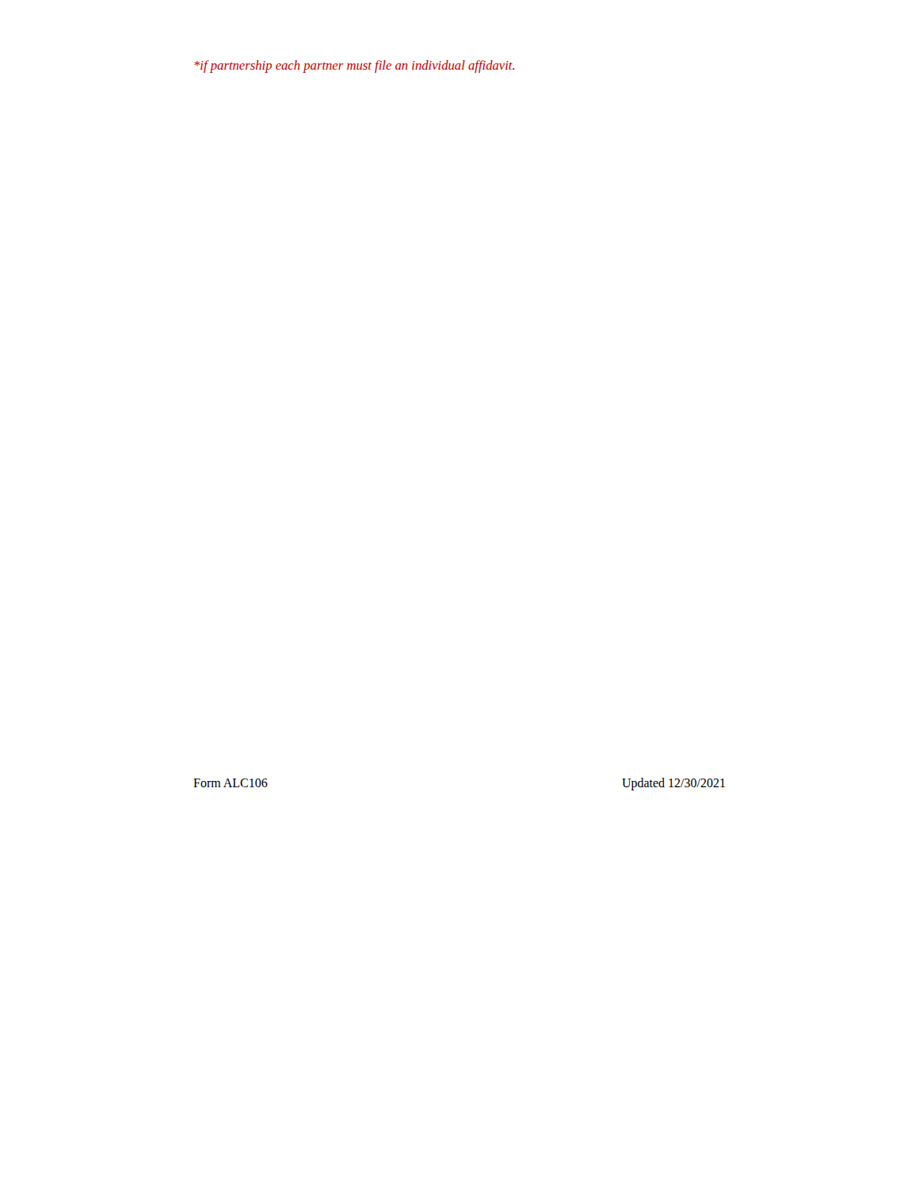*if partnership each partner must file an individual affidavit.
Form ALC106 Updated 12/30/2021